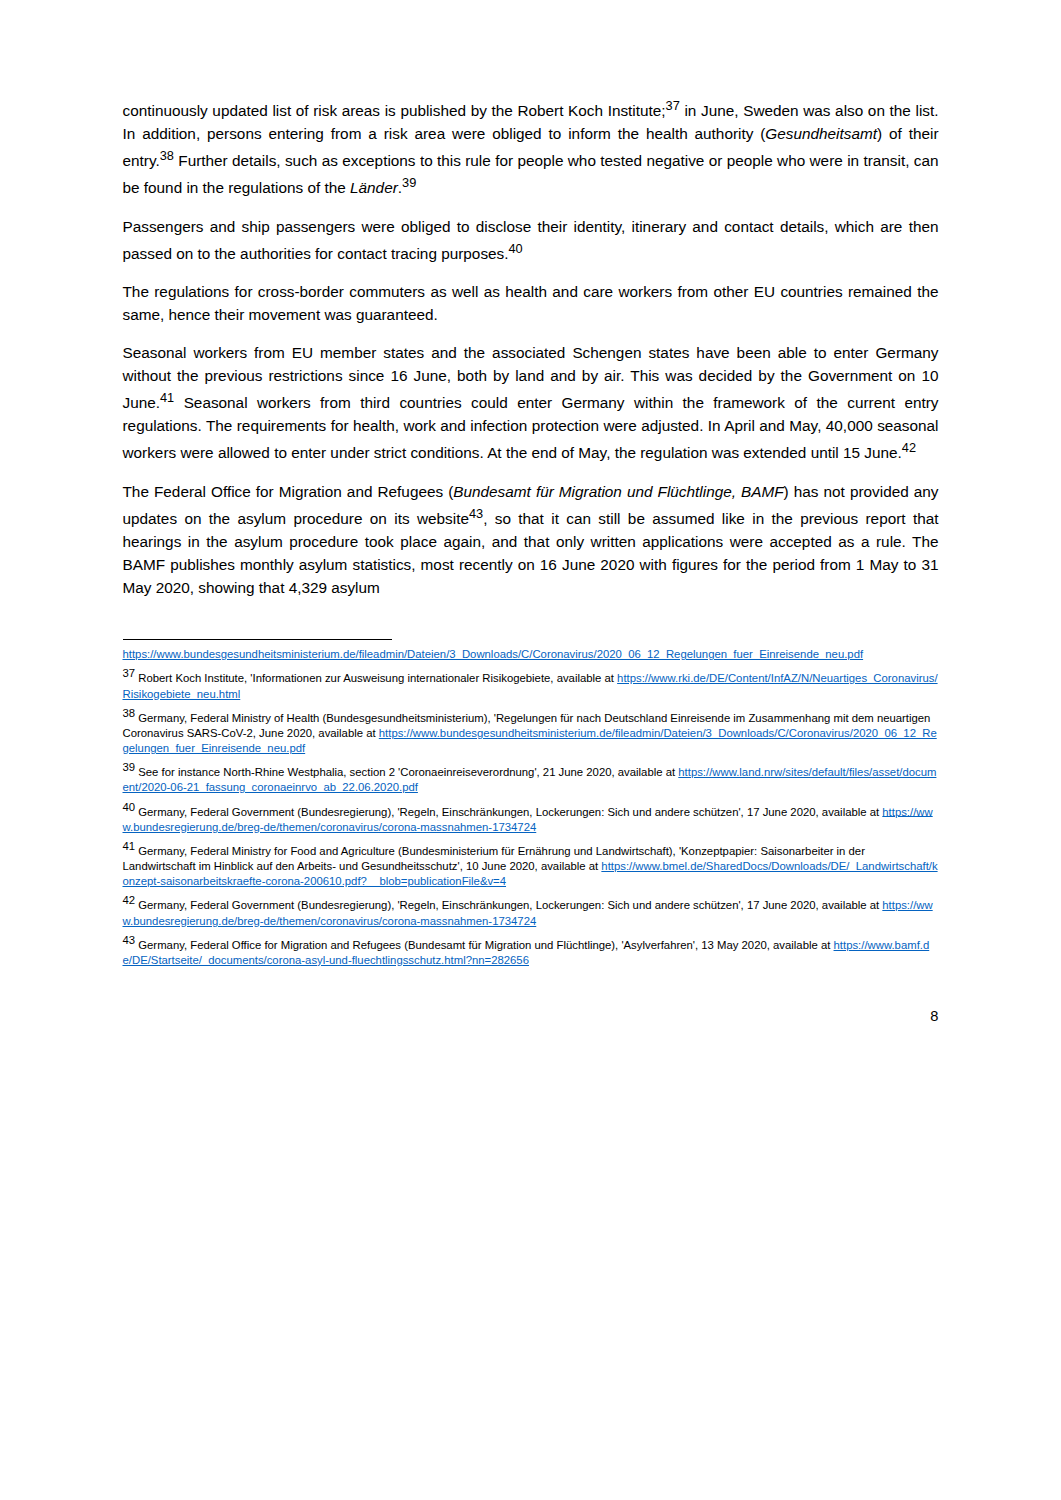continuously updated list of risk areas is published by the Robert Koch Institute;37 in June, Sweden was also on the list. In addition, persons entering from a risk area were obliged to inform the health authority (Gesundheitsamt) of their entry.38 Further details, such as exceptions to this rule for people who tested negative or people who were in transit, can be found in the regulations of the Länder.39
Passengers and ship passengers were obliged to disclose their identity, itinerary and contact details, which are then passed on to the authorities for contact tracing purposes.40
The regulations for cross-border commuters as well as health and care workers from other EU countries remained the same, hence their movement was guaranteed.
Seasonal workers from EU member states and the associated Schengen states have been able to enter Germany without the previous restrictions since 16 June, both by land and by air. This was decided by the Government on 10 June.41 Seasonal workers from third countries could enter Germany within the framework of the current entry regulations. The requirements for health, work and infection protection were adjusted. In April and May, 40,000 seasonal workers were allowed to enter under strict conditions. At the end of May, the regulation was extended until 15 June.42
The Federal Office for Migration and Refugees (Bundesamt für Migration und Flüchtlinge, BAMF) has not provided any updates on the asylum procedure on its website43, so that it can still be assumed like in the previous report that hearings in the asylum procedure took place again, and that only written applications were accepted as a rule. The BAMF publishes monthly asylum statistics, most recently on 16 June 2020 with figures for the period from 1 May to 31 May 2020, showing that 4,329 asylum
https://www.bundesgesundheitsministerium.de/fileadmin/Dateien/3_Downloads/C/Coronavirus/2020_06_12_Regelungen_fuer_Einreisende_neu.pdf
37 Robert Koch Institute, 'Informationen zur Ausweisung internationaler Risikogebiete, available at https://www.rki.de/DE/Content/InfAZ/N/Neuartiges_Coronavirus/Risikogebiete_neu.html
38 Germany, Federal Ministry of Health (Bundesgesundheitsministerium), 'Regelungen für nach Deutschland Einreisende im Zusammenhang mit dem neuartigen Coronavirus SARS-CoV-2, June 2020, available at https://www.bundesgesundheitsministerium.de/fileadmin/Dateien/3_Downloads/C/Coronavirus/2020_06_12_Regelungen_fuer_Einreisende_neu.pdf
39 See for instance North-Rhine Westphalia, section 2 'Coronaeinreiseverordnung', 21 June 2020, available at https://www.land.nrw/sites/default/files/asset/document/2020-06-21_fassung_coronaeinrvo_ab_22.06.2020.pdf
40 Germany, Federal Government (Bundesregierung), 'Regeln, Einschränkungen, Lockerungen: Sich und andere schützen', 17 June 2020, available at https://www.bundesregierung.de/breg-de/themen/coronavirus/corona-massnahmen-1734724
41 Germany, Federal Ministry for Food and Agriculture (Bundesministerium für Ernährung und Landwirtschaft), 'Konzeptpapier: Saisonarbeiter in der Landwirtschaft im Hinblick auf den Arbeits- und Gesundheitsschutz', 10 June 2020, available at https://www.bmel.de/SharedDocs/Downloads/DE/_Landwirtschaft/konzept-saisonarbeitskraefte-corona-200610.pdf?__blob=publicationFile&v=4
42 Germany, Federal Government (Bundesregierung), 'Regeln, Einschränkungen, Lockerungen: Sich und andere schützen', 17 June 2020, available at https://www.bundesregierung.de/breg-de/themen/coronavirus/corona-massnahmen-1734724
43 Germany, Federal Office for Migration and Refugees (Bundesamt für Migration und Flüchtlinge), 'Asylverfahren', 13 May 2020, available at https://www.bamf.de/DE/Startseite/_documents/corona-asyl-und-fluechtlingsschutz.html?nn=282656
8